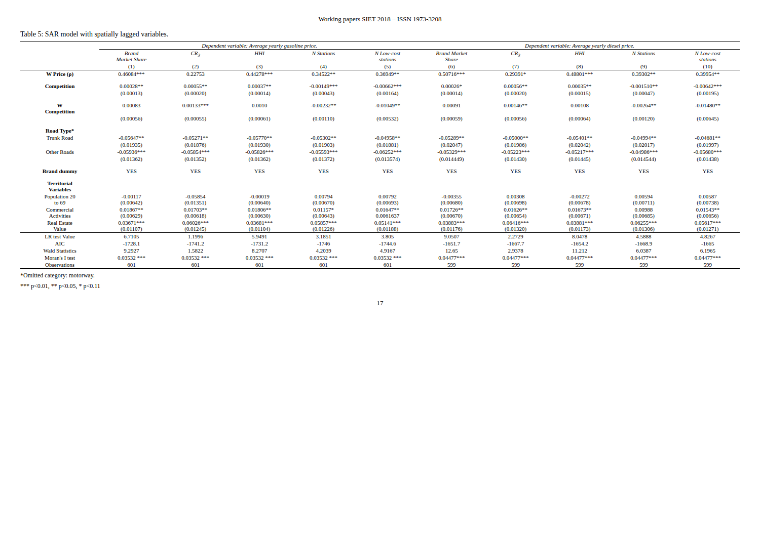Working papers SIET 2018 – ISSN 1973-3208
Table 5: SAR model with spatially lagged variables.
| | Dependent variable: Average yearly gasoline price. | Dependent variable: Average yearly diesel price. |
| --- | --- | --- |
| | Brand Market Share | CR 3 | HHI | N Stations | N Low-cost stations | Brand Market Share | CR 3 | HHI | N Stations | N Low-cost stations |
| | (1) | (2) | (3) | (4) | (5) | (6) | (7) | (8) | (9) | (10) |
| W Price (ρ) | 0.46084*** | 0.22753 | 0.44278*** | 0.34522** | 0.36949** | 0.50716*** | 0.29391* | 0.48801*** | 0.39302** | 0.39954** |
| Competition | 0.00028** | 0.00055** | 0.00037** | -0.00149*** | -0.00662*** | 0.00026* | 0.00056** | 0.00035** | -0.001510** | -0.00642*** |
| | (0.00013) | (0.00020) | (0.00014) | (0.00043) | (0.00164) | (0.00014) | (0.00020) | (0.00015) | (0.00047) | (0.00195) |
| W Competition | 0.00083 | 0.00133*** | 0.0010 | -0.00232** | -0.01049** | 0.00091 | 0.00146** | 0.00108 | -0.00264** | -0.01480** |
| | (0.00056) | (0.00055) | (0.00061) | (0.00110) | (0.00532) | (0.00059) | (0.00056) | (0.00064) | (0.00120) | (0.00645) |
| Road Type* | |
| Trunk Road | -0.05647** | -0.05271** | -0.05770** | -0.05302** | -0.04958** | -0.05289** | -0.05000** | -0.05401** | -0.04994** | -0.04681** |
| | (0.01935) | (0.01876) | (0.01930) | (0.01903) | (0.01881) | (0.02047) | (0.01986) | (0.02042) | (0.02017) | (0.01997) |
| Other Roads | -0.05936*** | -0.05854*** | -0.05826*** | -0.05593*** | -0.06252*** | -0.05329*** | -0.05223*** | -0.05217*** | -0.04986*** | -0.05680*** |
| | (0.01362) | (0.01352) | (0.01362) | (0.01372) | (0.013574) | (0.014449) | (0.01430) | (0.01445) | (0.014544) | (0.01438) |
| Brand dummy | YES | YES | YES | YES | YES | YES | YES | YES | YES | YES |
| Territorial Variables | |
| Population 20 to 69 | -0.00117 (0.00642) | -0.05854 (0.01351) | -0.00019 (0.00640) | 0.00794 (0.00670) | 0.00792 (0.00693) | -0.00355 (0.00680) | 0.00308 (0.00698) | -0.00272 (0.00678) | 0.00594 (0.00711) | 0.00587 (0.00738) |
| Commercial Activities | 0.01867** (0.00629) | 0.01703** (0.00618) | 0.01806** (0.00630) | 0.01157* (0.00643) | 0.01647** 0.0061637 | 0.01726** (0.00670) | 0.01626** (0.00654) | 0.01673** (0.00671) | 0.00988 (0.00685) | 0.01543** (0.00656) |
| Real Estate Value | 0.03671*** (0.01107) | 0.06026*** (0.01245) | 0.03681*** (0.01104) | 0.05857*** (0.01226) | 0.05141*** (0.01188) | 0.03883*** (0.01176) | 0.06416*** (0.01320) | 0.03881*** (0.01173) | 0.06255*** (0.01306) | 0.05617*** (0.01271) |
| LR test Value | 6.7105 | 1.1996 | 5.9491 | 3.1851 | 3.805 | 9.0507 | 2.2729 | 8.0478 | 4.5888 | 4.8267 |
| AIC | -1728.1 | -1741.2 | -1731.2 | -1746 | -1744.6 | -1651.7 | -1667.7 | -1654.2 | -1668.9 | -1665 |
| Wald Statistics | 9.2927 | 1.5822 | 8.2707 | 4.2039 | 4.9167 | 12.65 | 2.9378 | 11.212 | 6.0387 | 6.1965 |
| Moran's I test | 0.03532 *** | 0.03532 *** | 0.03532 *** | 0.03532 *** | 0.03532 *** | 0.04477*** | 0.04477*** | 0.04477*** | 0.04477*** | 0.04477*** |
| Observations | 601 | 601 | 601 | 601 | 601 | 599 | 599 | 599 | 599 | 599 |
*Omitted category: motorway.
*** p<0.01, ** p<0.05, * p<0.11
17